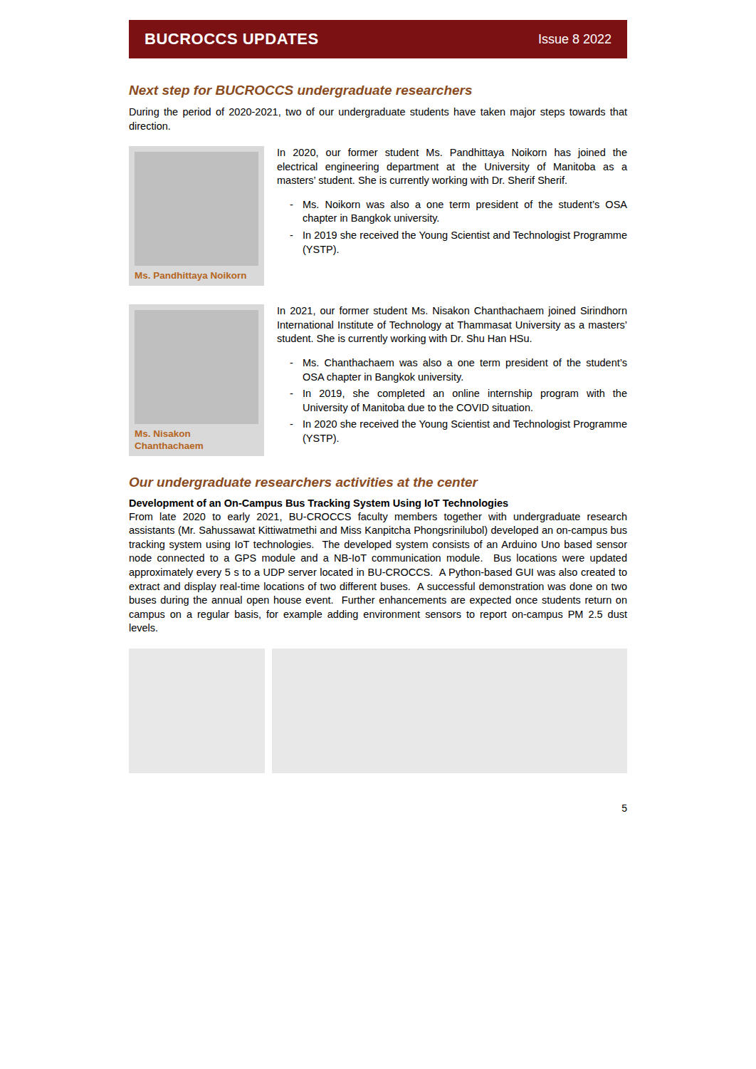BUCROCCS UPDATES
Issue 8 2022
Next step for BUCROCCS undergraduate researchers
During the period of 2020-2021, two of our undergraduate students have taken major steps towards that direction.
Ms. Pandhittaya Noikorn
In 2020, our former student Ms. Pandhittaya Noikorn has joined the electrical engineering department at the University of Manitoba as a masters’ student. She is currently working with Dr. Sherif Sherif.
Ms. Noikorn was also a one term president of the student’s OSA chapter in Bangkok university.
In 2019 she received the Young Scientist and Technologist Programme (YSTP).
Ms. Nisakon Chanthachaem
In 2021, our former student Ms. Nisakon Chanthachaem joined Sirindhorn International Institute of Technology at Thammasat University as a masters’ student. She is currently working with Dr. Shu Han HSu.
Ms. Chanthachaem was also a one term president of the student’s OSA chapter in Bangkok university.
In 2019, she completed an online internship program with the University of Manitoba due to the COVID situation.
In 2020 she received the Young Scientist and Technologist Programme (YSTP).
Our undergraduate researchers activities at the center
Development of an On-Campus Bus Tracking System Using IoT Technologies
From late 2020 to early 2021, BU-CROCCS faculty members together with undergraduate research assistants (Mr. Sahussawat Kittiwatmethi and Miss Kanpitcha Phongsrinilubol) developed an on-campus bus tracking system using IoT technologies. The developed system consists of an Arduino Uno based sensor node connected to a GPS module and a NB-IoT communication module. Bus locations were updated approximately every 5 s to a UDP server located in BU-CROCCS. A Python-based GUI was also created to extract and display real-time locations of two different buses. A successful demonstration was done on two buses during the annual open house event. Further enhancements are expected once students return on campus on a regular basis, for example adding environment sensors to report on-campus PM 2.5 dust levels.
5